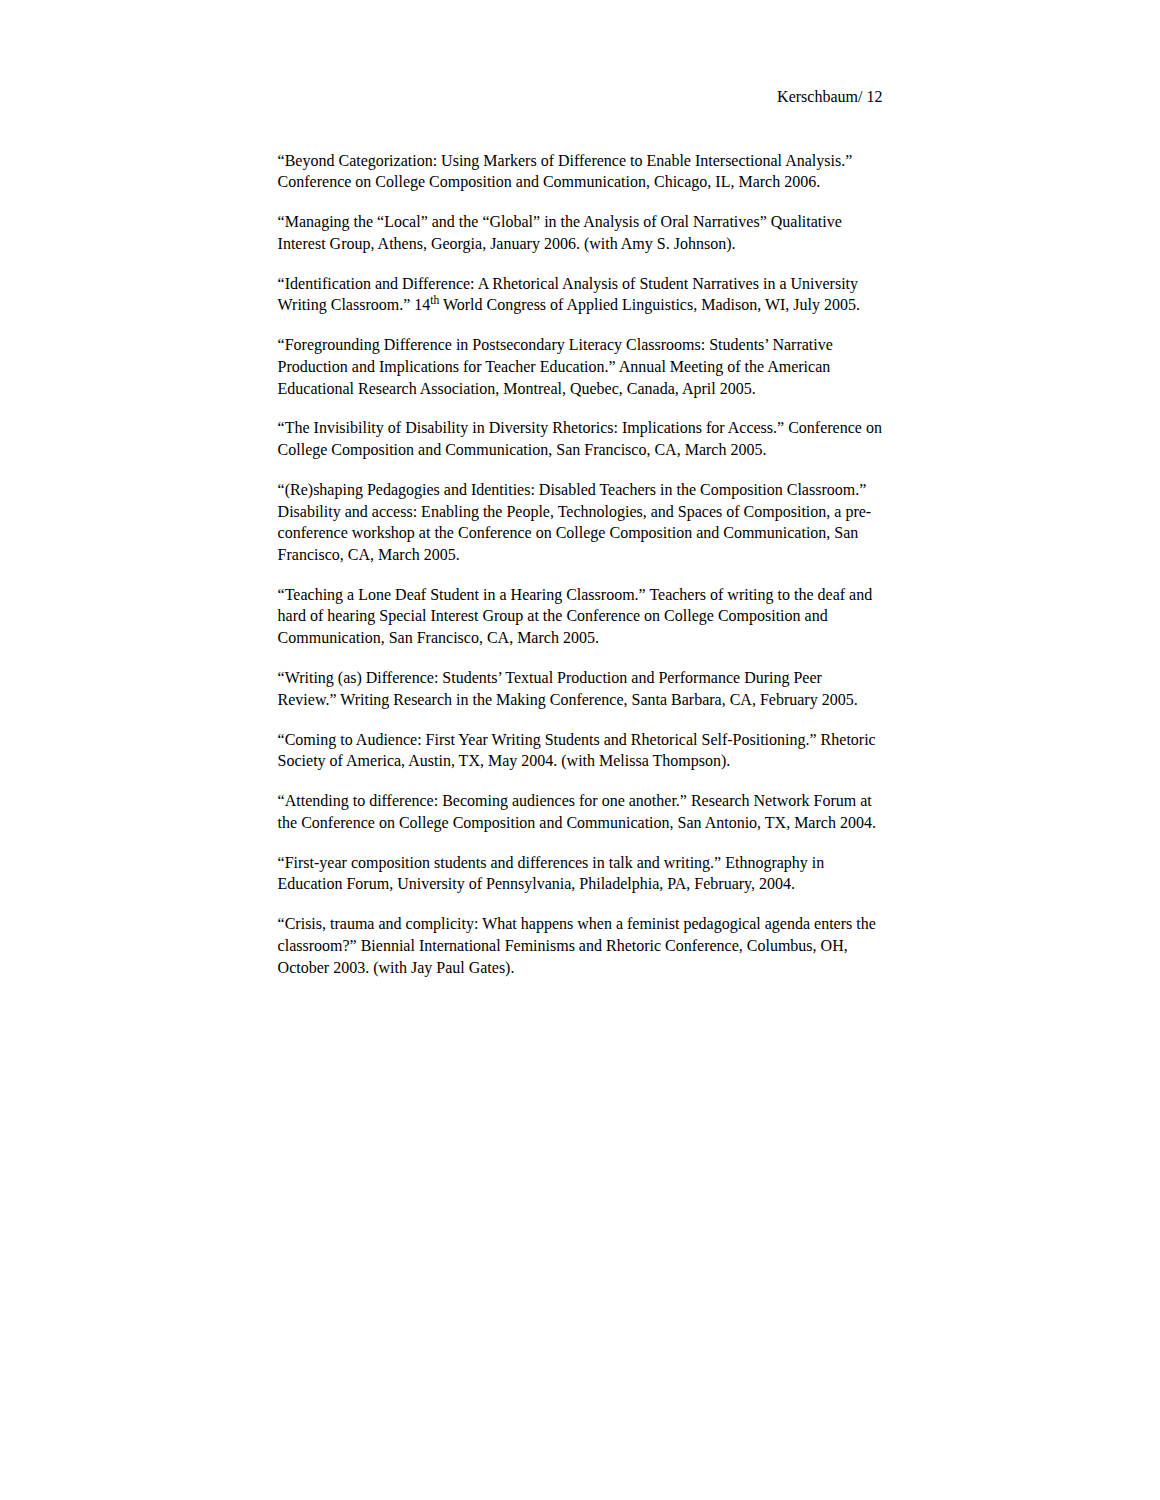Kerschbaum/ 12
“Beyond Categorization: Using Markers of Difference to Enable Intersectional Analysis.” Conference on College Composition and Communication, Chicago, IL, March 2006.
“Managing the “Local” and the “Global” in the Analysis of Oral Narratives” Qualitative Interest Group, Athens, Georgia, January 2006. (with Amy S. Johnson).
“Identification and Difference: A Rhetorical Analysis of Student Narratives in a University Writing Classroom.” 14th World Congress of Applied Linguistics, Madison, WI, July 2005.
“Foregrounding Difference in Postsecondary Literacy Classrooms: Students’ Narrative Production and Implications for Teacher Education.” Annual Meeting of the American Educational Research Association, Montreal, Quebec, Canada, April 2005.
“The Invisibility of Disability in Diversity Rhetorics: Implications for Access.” Conference on College Composition and Communication, San Francisco, CA, March 2005.
“(Re)shaping Pedagogies and Identities: Disabled Teachers in the Composition Classroom.” Disability and access: Enabling the People, Technologies, and Spaces of Composition, a pre-conference workshop at the Conference on College Composition and Communication, San Francisco, CA, March 2005.
“Teaching a Lone Deaf Student in a Hearing Classroom.” Teachers of writing to the deaf and hard of hearing Special Interest Group at the Conference on College Composition and Communication, San Francisco, CA, March 2005.
“Writing (as) Difference: Students’ Textual Production and Performance During Peer Review.” Writing Research in the Making Conference, Santa Barbara, CA, February 2005.
“Coming to Audience: First Year Writing Students and Rhetorical Self-Positioning.” Rhetoric Society of America, Austin, TX, May 2004. (with Melissa Thompson).
“Attending to difference: Becoming audiences for one another.” Research Network Forum at the Conference on College Composition and Communication, San Antonio, TX, March 2004.
“First-year composition students and differences in talk and writing.” Ethnography in Education Forum, University of Pennsylvania, Philadelphia, PA, February, 2004.
“Crisis, trauma and complicity: What happens when a feminist pedagogical agenda enters the classroom?” Biennial International Feminisms and Rhetoric Conference, Columbus, OH, October 2003. (with Jay Paul Gates).